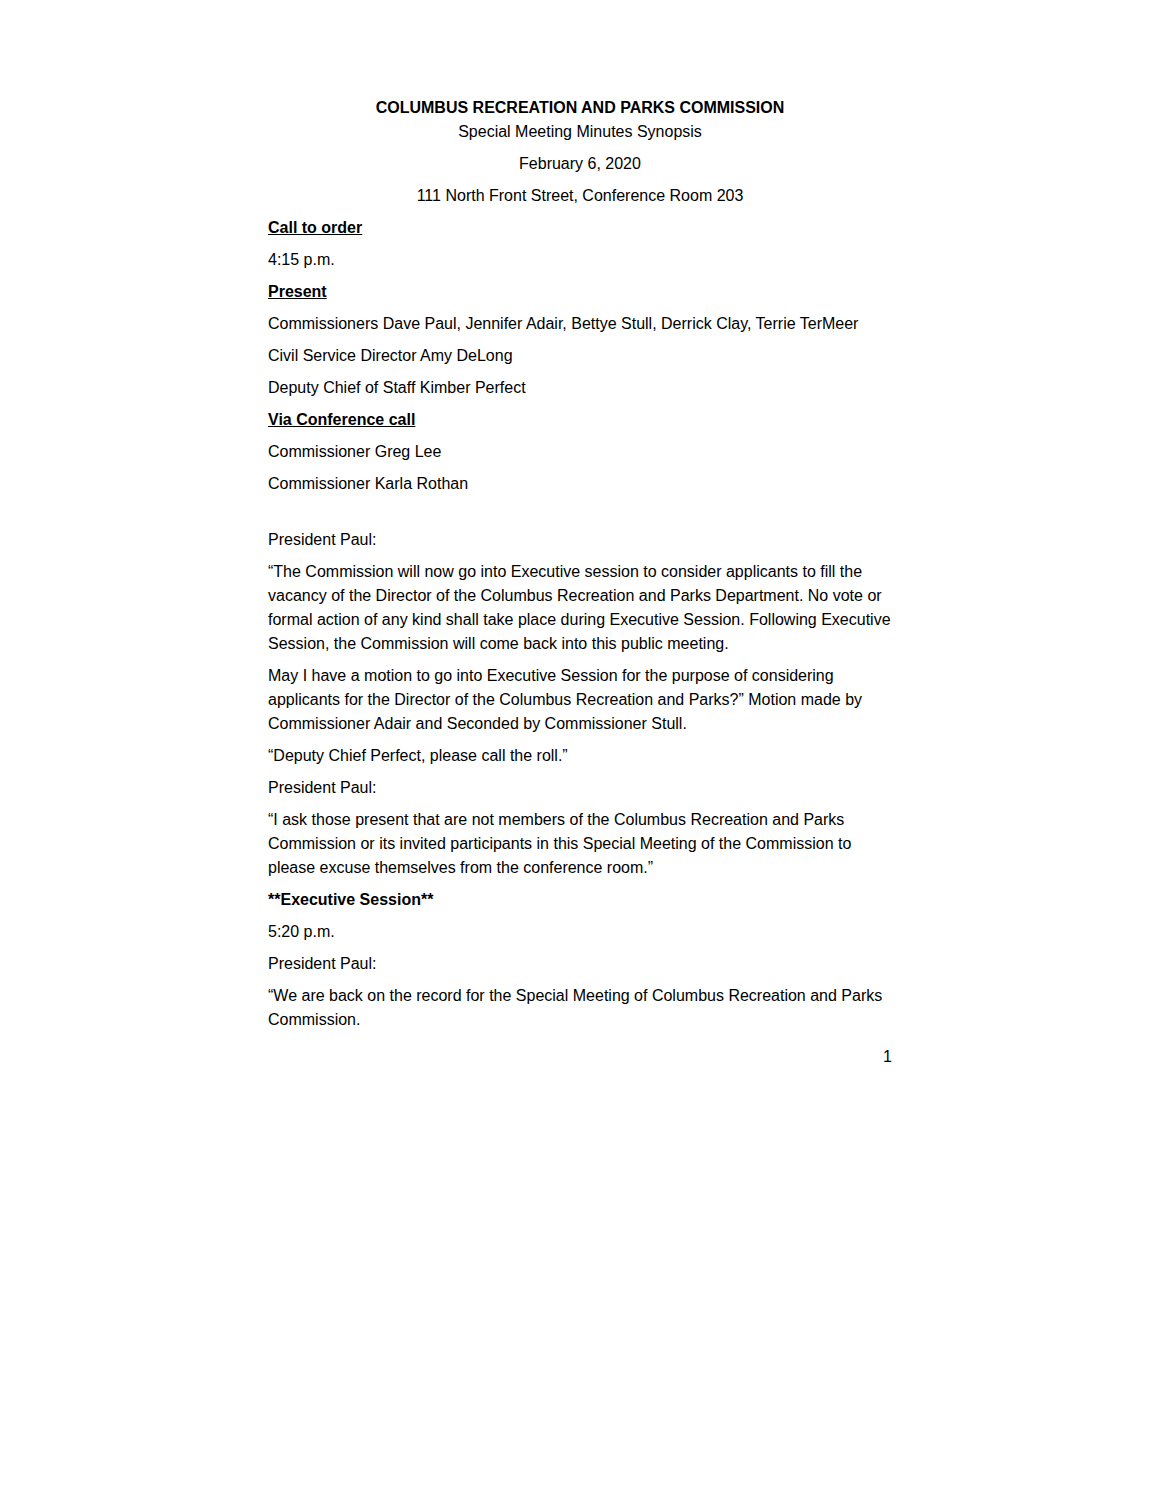COLUMBUS RECREATION AND PARKS COMMISSION
Special Meeting Minutes Synopsis
February 6, 2020
111 North Front Street, Conference Room 203
Call to order
4:15 p.m.
Present
Commissioners Dave Paul, Jennifer Adair, Bettye Stull, Derrick Clay, Terrie TerMeer
Civil Service Director Amy DeLong
Deputy Chief of Staff Kimber Perfect
Via Conference call
Commissioner Greg Lee
Commissioner Karla Rothan
President Paul:
“The Commission will now go into Executive session to consider applicants to fill the vacancy of the Director of the Columbus Recreation and Parks Department. No vote or formal action of any kind shall take place during Executive Session. Following Executive Session, the Commission will come back into this public meeting.
May I have a motion to go into Executive Session for the purpose of considering applicants for the Director of the Columbus Recreation and Parks?” Motion made by Commissioner Adair and Seconded by Commissioner Stull.
“Deputy Chief Perfect, please call the roll.”
President Paul:
“I ask those present that are not members of the Columbus Recreation and Parks Commission or its invited participants in this Special Meeting of the Commission to please excuse themselves from the conference room.”
**Executive Session**
5:20 p.m.
President Paul:
“We are back on the record for the Special Meeting of Columbus Recreation and Parks Commission.
1